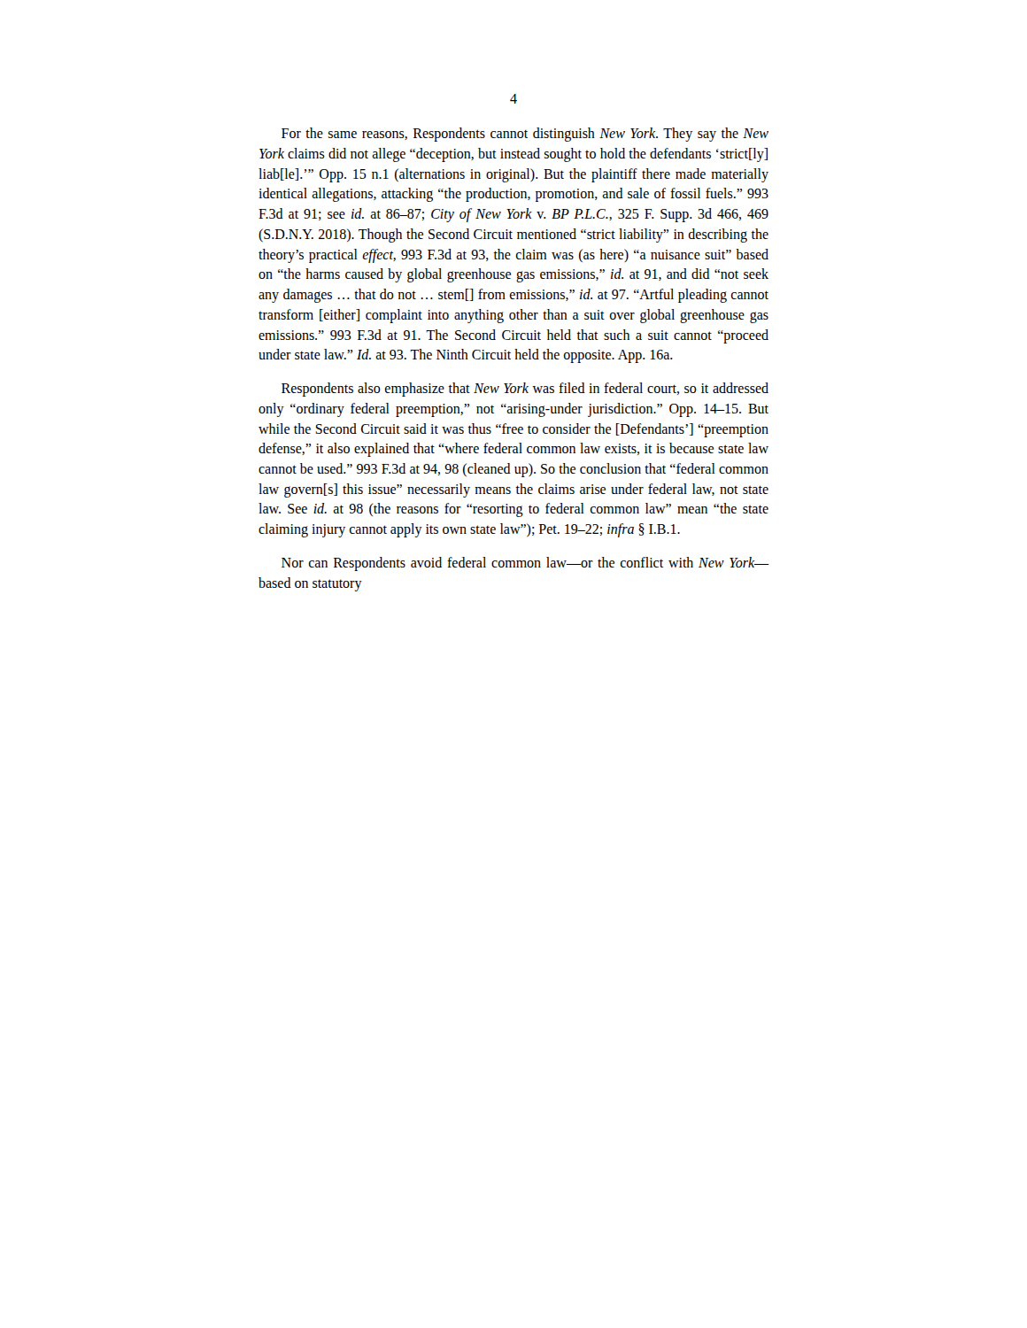4
For the same reasons, Respondents cannot distinguish New York. They say the New York claims did not allege “deception, but instead sought to hold the defendants ‘strict[ly] liab[le].’” Opp. 15 n.1 (alternations in original). But the plaintiff there made materially identical allegations, attacking “the production, promotion, and sale of fossil fuels.” 993 F.3d at 91; see id. at 86–87; City of New York v. BP P.L.C., 325 F. Supp. 3d 466, 469 (S.D.N.Y. 2018). Though the Second Circuit mentioned “strict liability” in describing the theory’s practical effect, 993 F.3d at 93, the claim was (as here) “a nuisance suit” based on “the harms caused by global greenhouse gas emissions,” id. at 91, and did “not seek any damages … that do not … stem[] from emissions,” id. at 97. “Artful pleading cannot transform [either] complaint into anything other than a suit over global greenhouse gas emissions.” 993 F.3d at 91. The Second Circuit held that such a suit cannot “proceed under state law.” Id. at 93. The Ninth Circuit held the opposite. App. 16a.
Respondents also emphasize that New York was filed in federal court, so it addressed only “ordinary federal preemption,” not “arising-under jurisdiction.” Opp. 14–15. But while the Second Circuit said it was thus “free to consider the [Defendants’] “preemption defense,” it also explained that “where federal common law exists, it is because state law cannot be used.” 993 F.3d at 94, 98 (cleaned up). So the conclusion that “federal common law govern[s] this issue” necessarily means the claims arise under federal law, not state law. See id. at 98 (the reasons for “resorting to federal common law” mean “the state claiming injury cannot apply its own state law”); Pet. 19–22; infra § I.B.1.
Nor can Respondents avoid federal common law—or the conflict with New York—based on statutory